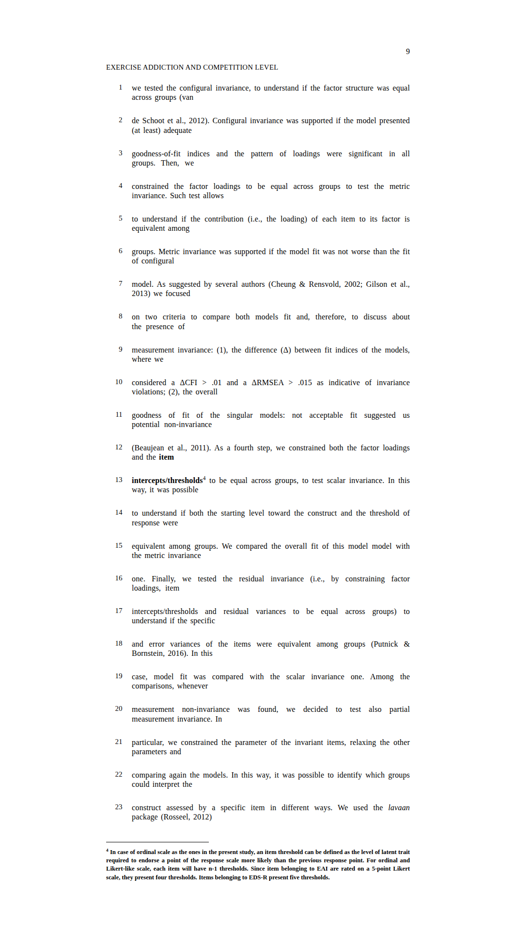9
EXERCISE ADDICTION AND COMPETITION LEVEL
we tested the configural invariance, to understand if the factor structure was equal across groups (van
de Schoot et al., 2012). Configural invariance was supported if the model presented (at least) adequate
goodness-of-fit indices and the pattern of loadings were significant in all groups. Then, we
constrained the factor loadings to be equal across groups to test the metric invariance. Such test allows
to understand if the contribution (i.e., the loading) of each item to its factor is equivalent among
groups. Metric invariance was supported if the model fit was not worse than the fit of configural
model. As suggested by several authors (Cheung & Rensvold, 2002; Gilson et al., 2013) we focused
on two criteria to compare both models fit and, therefore, to discuss about the presence of
measurement invariance: (1), the difference (Δ) between fit indices of the models, where we
considered a ΔCFI > .01 and a ΔRMSEA > .015 as indicative of invariance violations; (2), the overall
goodness of fit of the singular models: not acceptable fit suggested us potential non-invariance
(Beaujean et al., 2011). As a fourth step, we constrained both the factor loadings and the item
intercepts/thresholds4 to be equal across groups, to test scalar invariance. In this way, it was possible
to understand if both the starting level toward the construct and the threshold of response were
equivalent among groups. We compared the overall fit of this model model with the metric invariance
one. Finally, we tested the residual invariance (i.e., by constraining factor loadings, item
intercepts/thresholds and residual variances to be equal across groups) to understand if the specific
and error variances of the items were equivalent among groups (Putnick & Bornstein, 2016). In this
case, model fit was compared with the scalar invariance one. Among the comparisons, whenever
measurement non-invariance was found, we decided to test also partial measurement invariance. In
particular, we constrained the parameter of the invariant items, relaxing the other parameters and
comparing again the models. In this way, it was possible to identify which groups could interpret the
construct assessed by a specific item in different ways. We used the lavaan package (Rosseel, 2012)
4 In case of ordinal scale as the ones in the present study, an item threshold can be defined as the level of latent trait required to endorse a point of the response scale more likely than the previous response point. For ordinal and Likert-like scale, each item will have n-1 thresholds. Since item belonging to EAI are rated on a 5-point Likert scale, they present four thresholds. Items belonging to EDS-R present five thresholds.